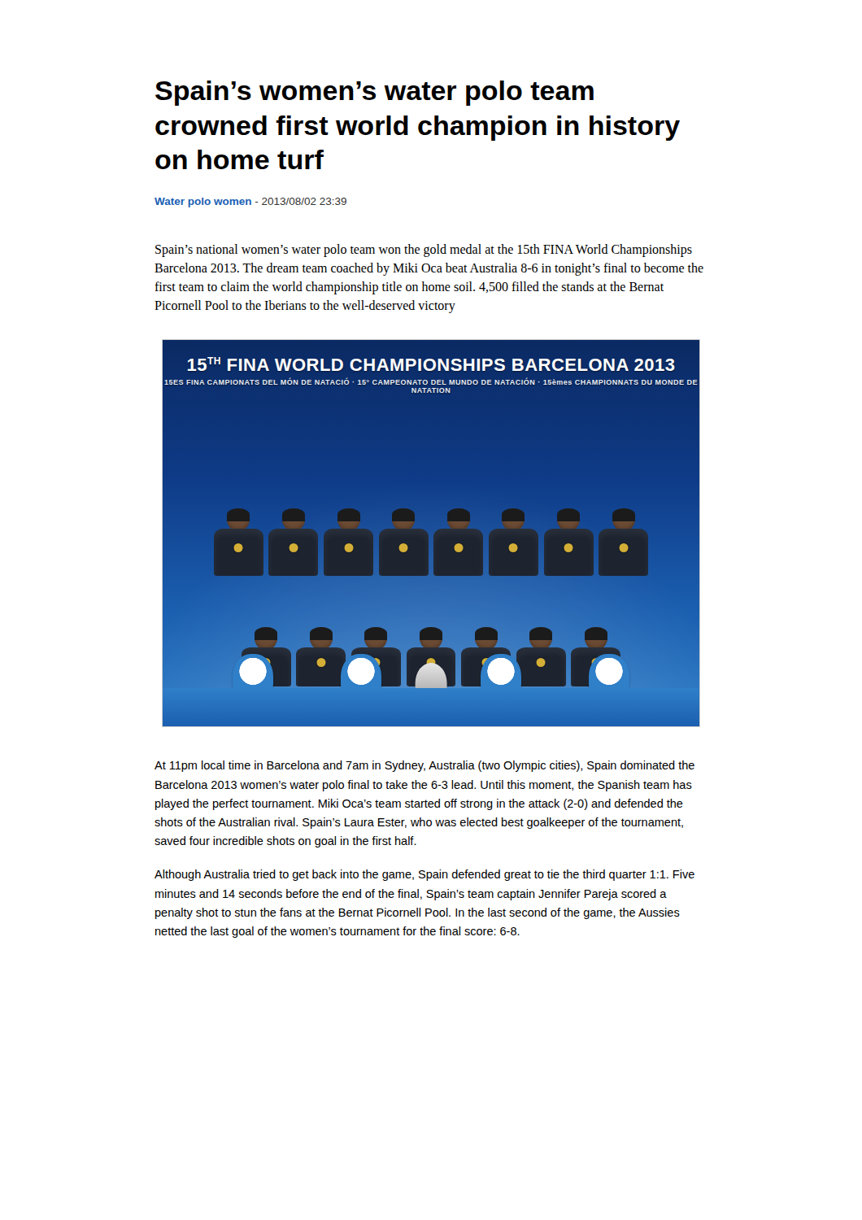Spain’s women’s water polo team crowned first world champion in history on home turf
Water polo women - 2013/08/02 23:39
Spain’s national women’s water polo team won the gold medal at the 15th FINA World Championships Barcelona 2013. The dream team coached by Miki Oca beat Australia 8-6 in tonight’s final to become the first team to claim the world championship title on home soil. 4,500 filled the stands at the Bernat Picornell Pool to the Iberians to the well-deserved victory
15TH FINA WORLD CHAMPIONSHIPS BARCELONA 2013
15ES FINA CAMPIONATS DEL MÓN DE NATACIÓ · 15° CAMPEONATO DEL MUNDO DE NATACIÓN · 15èmes CHAMPIONNATS DU MONDE DE NATATION
At 11pm local time in Barcelona and 7am in Sydney, Australia (two Olympic cities), Spain dominated the Barcelona 2013 women’s water polo final to take the 6-3 lead. Until this moment, the Spanish team has played the perfect tournament. Miki Oca’s team started off strong in the attack (2-0) and defended the shots of the Australian rival. Spain’s Laura Ester, who was elected best goalkeeper of the tournament, saved four incredible shots on goal in the first half.
Although Australia tried to get back into the game, Spain defended great to tie the third quarter 1:1. Five minutes and 14 seconds before the end of the final, Spain’s team captain Jennifer Pareja scored a penalty shot to stun the fans at the Bernat Picornell Pool. In the last second of the game, the Aussies netted the last goal of the women’s tournament for the final score: 6-8.